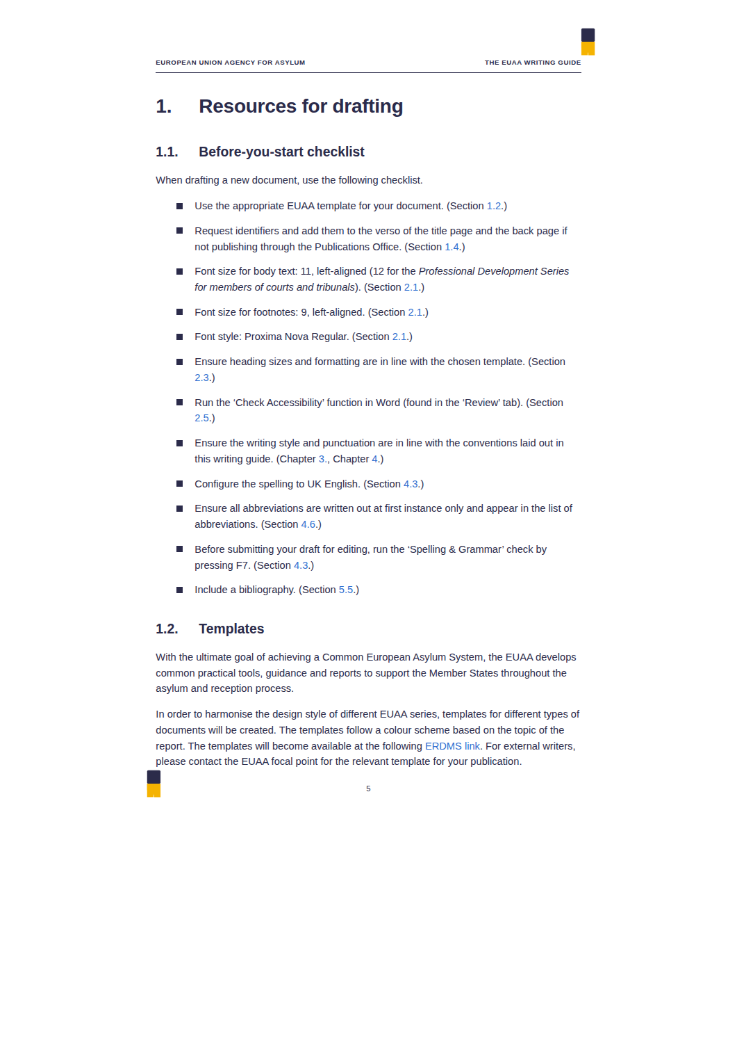European Union Agency for Asylum The EUAA Writing Guide
1. Resources for drafting
1.1. Before-you-start checklist
When drafting a new document, use the following checklist.
Use the appropriate EUAA template for your document. (Section 1.2.)
Request identifiers and add them to the verso of the title page and the back page if not publishing through the Publications Office. (Section 1.4.)
Font size for body text: 11, left-aligned (12 for the Professional Development Series for members of courts and tribunals). (Section 2.1.)
Font size for footnotes: 9, left-aligned. (Section 2.1.)
Font style: Proxima Nova Regular. (Section 2.1.)
Ensure heading sizes and formatting are in line with the chosen template. (Section 2.3.)
Run the ‘Check Accessibility’ function in Word (found in the ‘Review’ tab). (Section 2.5.)
Ensure the writing style and punctuation are in line with the conventions laid out in this writing guide. (Chapter 3., Chapter 4.)
Configure the spelling to UK English. (Section 4.3.)
Ensure all abbreviations are written out at first instance only and appear in the list of abbreviations. (Section 4.6.)
Before submitting your draft for editing, run the ‘Spelling & Grammar’ check by pressing F7. (Section 4.3.)
Include a bibliography. (Section 5.5.)
1.2. Templates
With the ultimate goal of achieving a Common European Asylum System, the EUAA develops common practical tools, guidance and reports to support the Member States throughout the asylum and reception process.
In order to harmonise the design style of different EUAA series, templates for different types of documents will be created. The templates follow a colour scheme based on the topic of the report. The templates will become available at the following ERDMS link. For external writers, please contact the EUAA focal point for the relevant template for your publication.
5